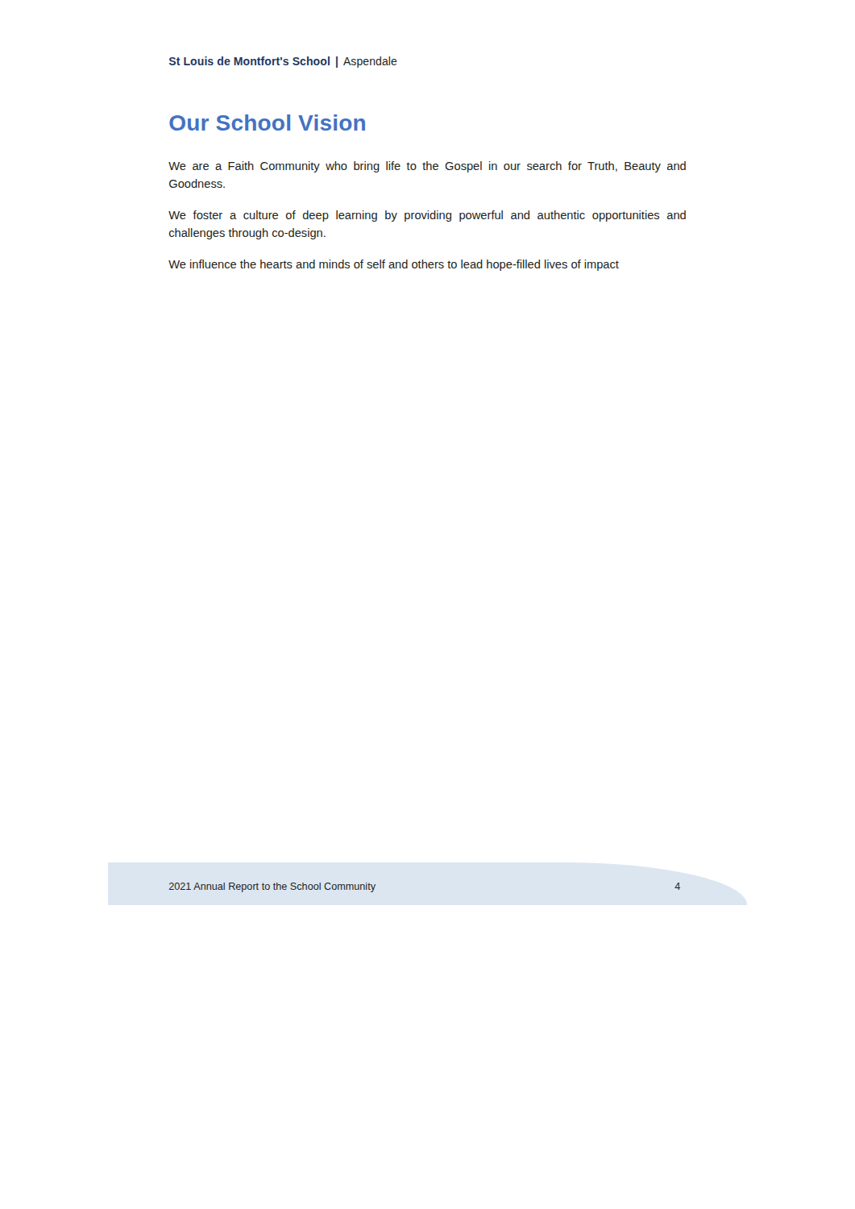St Louis de Montfort's School | Aspendale
Our School Vision
We are a Faith Community who bring life to the Gospel in our search for Truth, Beauty and Goodness.
We foster a culture of deep learning by providing powerful and authentic opportunities and challenges through co-design.
We influence the hearts and minds of self and others to lead hope-filled lives of impact
2021 Annual Report to the School Community 4